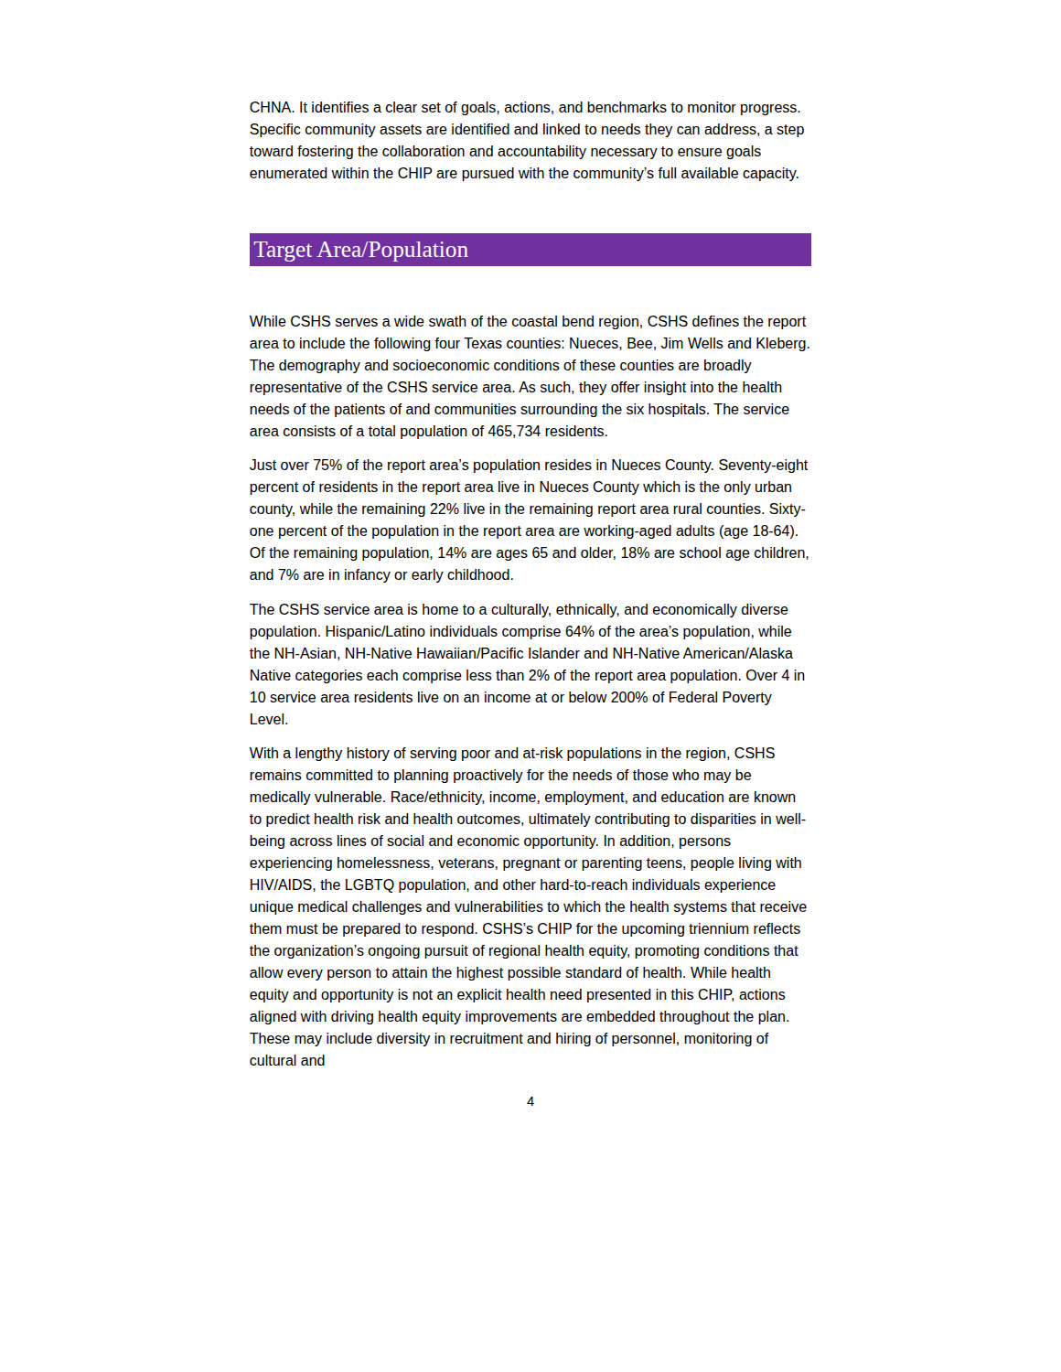CHNA. It identifies a clear set of goals, actions, and benchmarks to monitor progress. Specific community assets are identified and linked to needs they can address, a step toward fostering the collaboration and accountability necessary to ensure goals enumerated within the CHIP are pursued with the community’s full available capacity.
Target Area/Population
While CSHS serves a wide swath of the coastal bend region, CSHS defines the report area to include the following four Texas counties: Nueces, Bee, Jim Wells and Kleberg. The demography and socioeconomic conditions of these counties are broadly representative of the CSHS service area. As such, they offer insight into the health needs of the patients of and communities surrounding the six hospitals. The service area consists of a total population of 465,734 residents.
Just over 75% of the report area’s population resides in Nueces County. Seventy-eight percent of residents in the report area live in Nueces County which is the only urban county, while the remaining 22% live in the remaining report area rural counties. Sixty-one percent of the population in the report area are working-aged adults (age 18-64). Of the remaining population, 14% are ages 65 and older, 18% are school age children, and 7% are in infancy or early childhood.
The CSHS service area is home to a culturally, ethnically, and economically diverse population. Hispanic/Latino individuals comprise 64% of the area’s population, while the NH-Asian, NH-Native Hawaiian/Pacific Islander and NH-Native American/Alaska Native categories each comprise less than 2% of the report area population. Over 4 in 10 service area residents live on an income at or below 200% of Federal Poverty Level.
With a lengthy history of serving poor and at-risk populations in the region, CSHS remains committed to planning proactively for the needs of those who may be medically vulnerable. Race/ethnicity, income, employment, and education are known to predict health risk and health outcomes, ultimately contributing to disparities in well-being across lines of social and economic opportunity. In addition, persons experiencing homelessness, veterans, pregnant or parenting teens, people living with HIV/AIDS, the LGBTQ population, and other hard-to-reach individuals experience unique medical challenges and vulnerabilities to which the health systems that receive them must be prepared to respond. CSHS’s CHIP for the upcoming triennium reflects the organization’s ongoing pursuit of regional health equity, promoting conditions that allow every person to attain the highest possible standard of health. While health equity and opportunity is not an explicit health need presented in this CHIP, actions aligned with driving health equity improvements are embedded throughout the plan. These may include diversity in recruitment and hiring of personnel, monitoring of cultural and
4